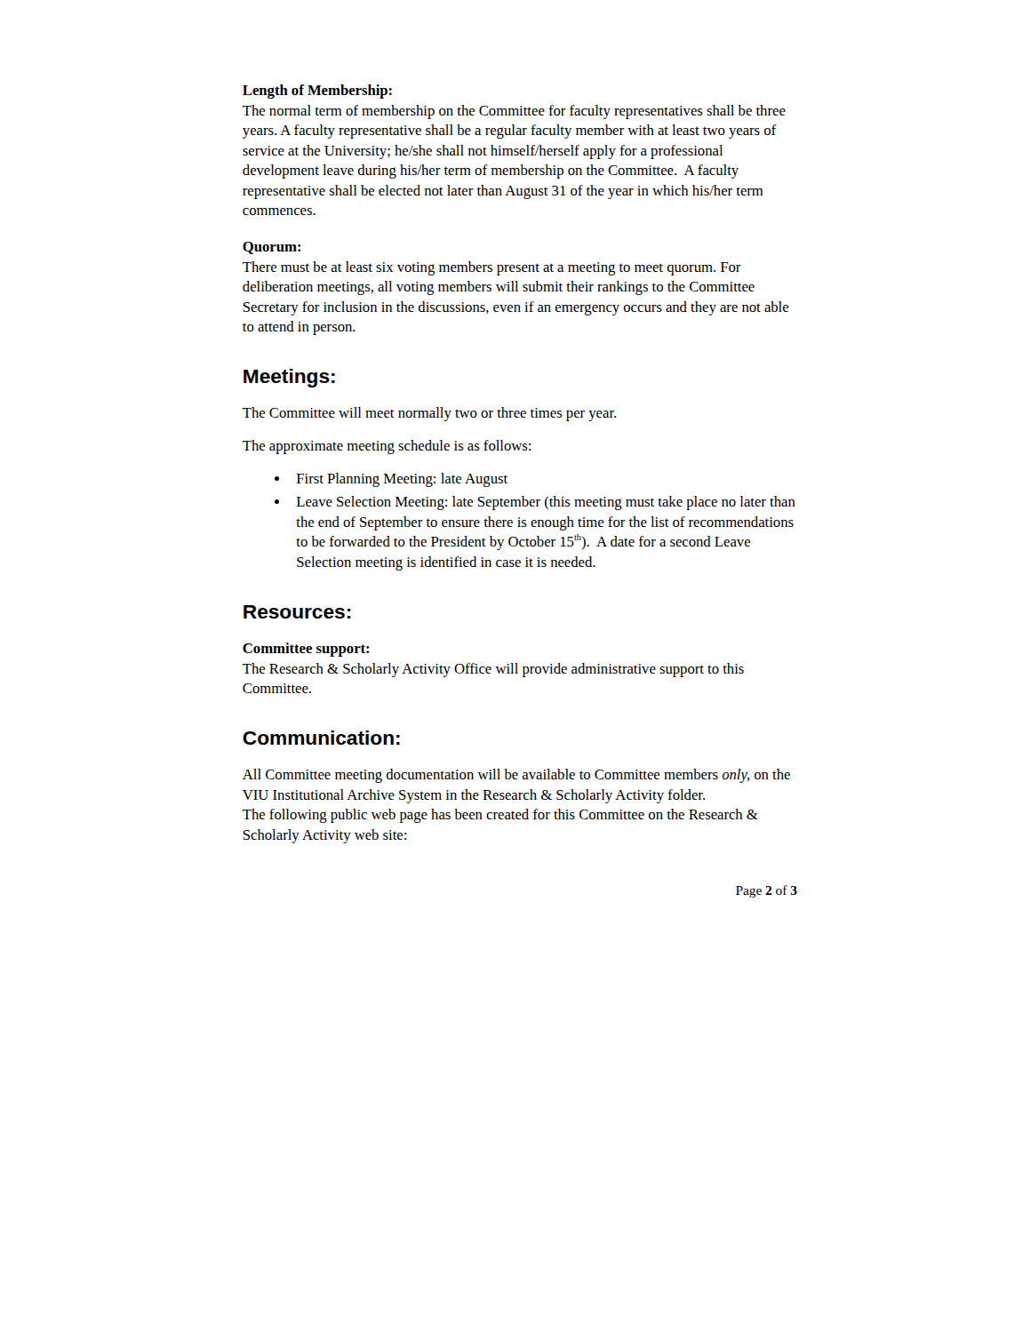Length of Membership:
The normal term of membership on the Committee for faculty representatives shall be three years. A faculty representative shall be a regular faculty member with at least two years of service at the University; he/she shall not himself/herself apply for a professional development leave during his/her term of membership on the Committee. A faculty representative shall be elected not later than August 31 of the year in which his/her term commences.
Quorum:
There must be at least six voting members present at a meeting to meet quorum. For deliberation meetings, all voting members will submit their rankings to the Committee Secretary for inclusion in the discussions, even if an emergency occurs and they are not able to attend in person.
Meetings:
The Committee will meet normally two or three times per year.
The approximate meeting schedule is as follows:
First Planning Meeting: late August
Leave Selection Meeting: late September (this meeting must take place no later than the end of September to ensure there is enough time for the list of recommendations to be forwarded to the President by October 15th). A date for a second Leave Selection meeting is identified in case it is needed.
Resources:
Committee support:
The Research & Scholarly Activity Office will provide administrative support to this Committee.
Communication:
All Committee meeting documentation will be available to Committee members only, on the VIU Institutional Archive System in the Research & Scholarly Activity folder.
The following public web page has been created for this Committee on the Research & Scholarly Activity web site:
Page 2 of 3